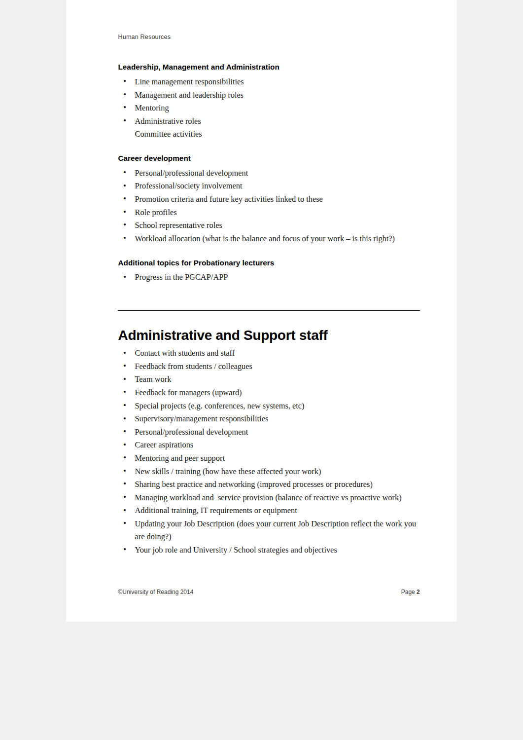Human Resources
Leadership, Management and Administration
Line management responsibilities
Management and leadership roles
Mentoring
Administrative roles
Committee activities
Career development
Personal/professional development
Professional/society involvement
Promotion criteria and future key activities linked to these
Role profiles
School representative roles
Workload allocation (what is the balance and focus of your work – is this right?)
Additional topics for Probationary lecturers
Progress in the PGCAP/APP
Administrative and Support staff
Contact with students and staff
Feedback from students / colleagues
Team work
Feedback for managers (upward)
Special projects (e.g. conferences, new systems, etc)
Supervisory/management responsibilities
Personal/professional development
Career aspirations
Mentoring and peer support
New skills / training (how have these affected your work)
Sharing best practice and networking (improved processes or procedures)
Managing workload and service provision (balance of reactive vs proactive work)
Additional training, IT requirements or equipment
Updating your Job Description (does your current Job Description reflect the work you are doing?)
Your job role and University / School strategies and objectives
©University of Reading 2014
Page 2